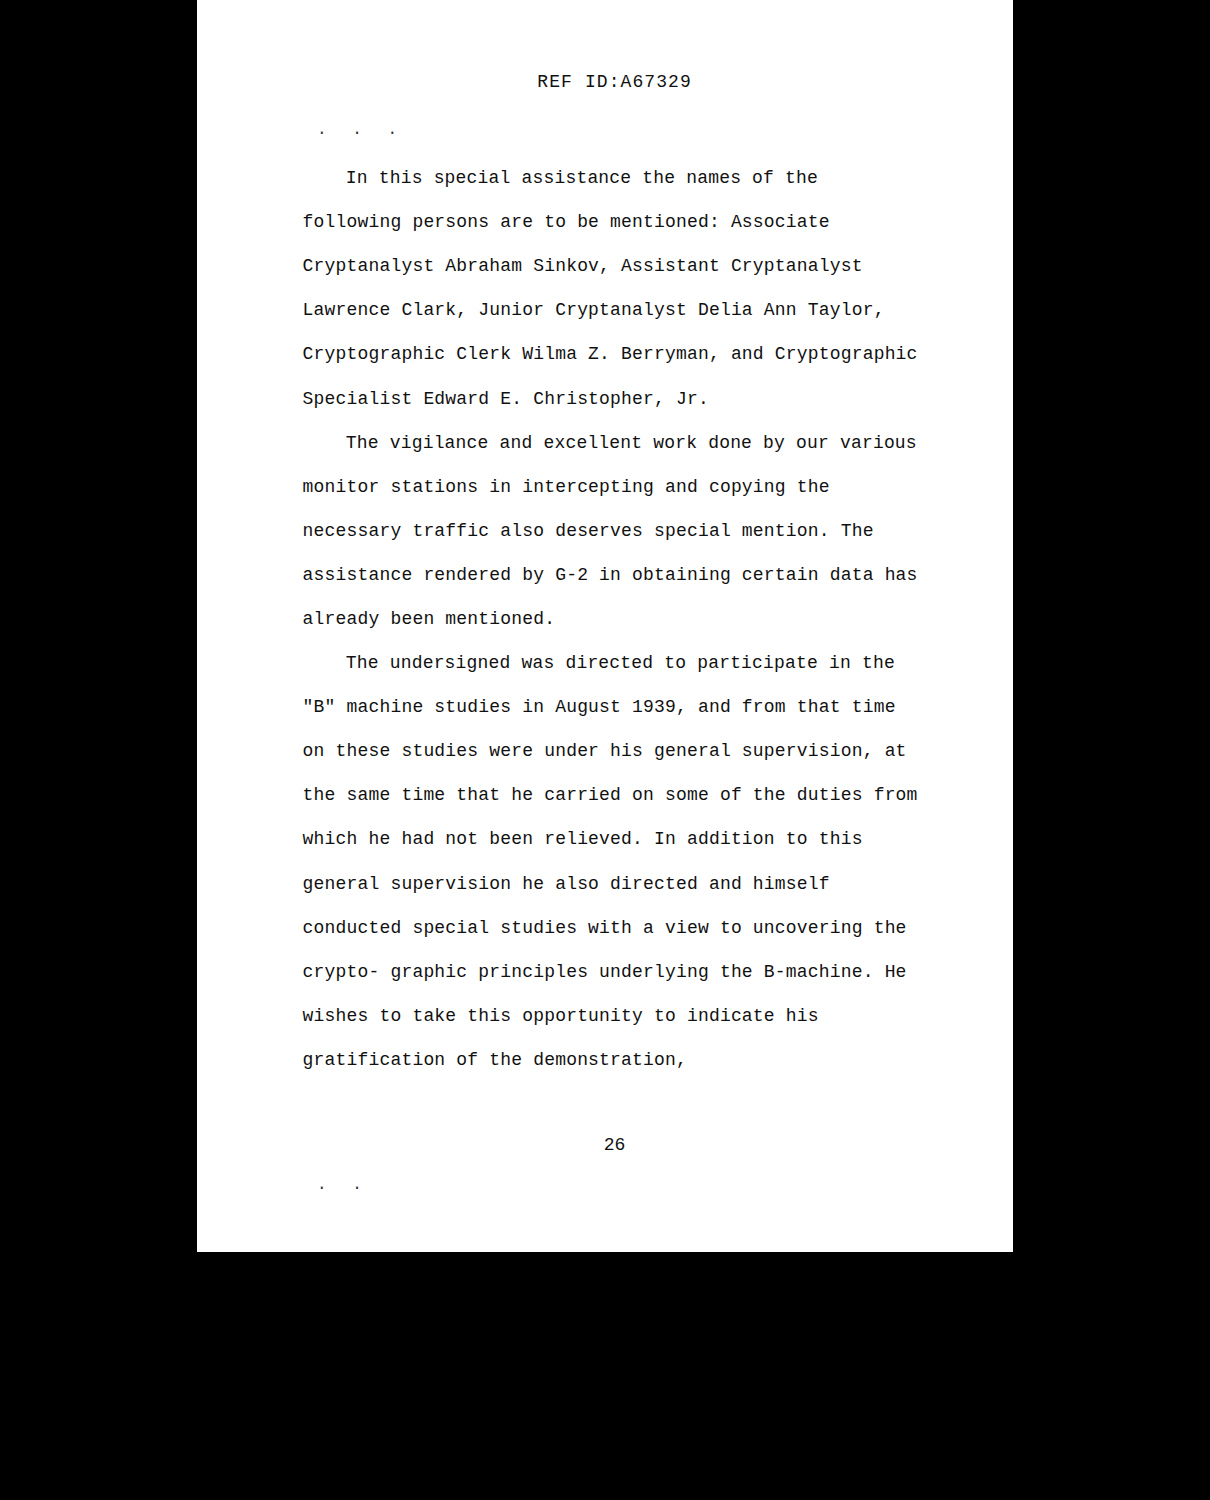REF ID:A67329
. . .
In this special assistance the names of the following persons are to be mentioned: Associate Cryptanalyst Abraham Sinkov, Assistant Cryptanalyst Lawrence Clark, Junior Cryptanalyst Delia Ann Taylor, Cryptographic Clerk Wilma Z. Berryman, and Cryptographic Specialist Edward E. Christopher, Jr.
The vigilance and excellent work done by our various monitor stations in intercepting and copying the necessary traffic also deserves special mention. The assistance rendered by G-2 in obtaining certain data has already been mentioned.
The undersigned was directed to participate in the "B" machine studies in August 1939, and from that time on these studies were under his general supervision, at the same time that he carried on some of the duties from which he had not been relieved. In addition to this general supervision he also directed and himself conducted special studies with a view to uncovering the crypto- graphic principles underlying the B-machine. He wishes to take this opportunity to indicate his gratification of the demonstration,
26
. .